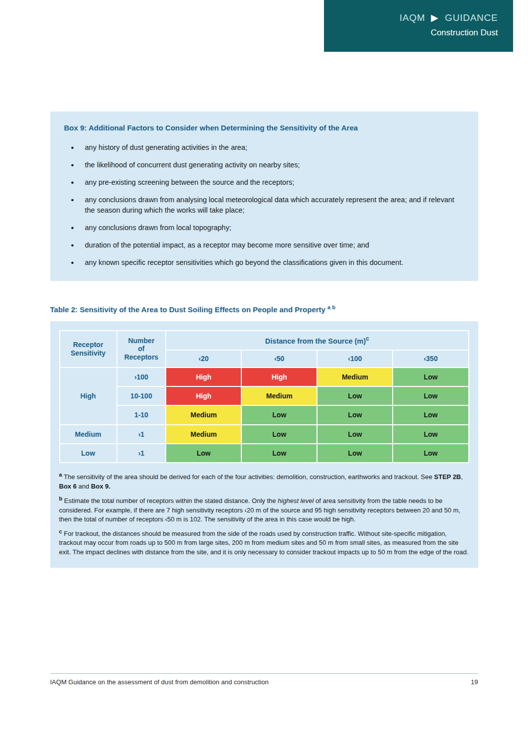IAQM ▶ GUIDANCE
Construction Dust
Box 9: Additional Factors to Consider when Determining the Sensitivity of the Area
any history of dust generating activities in the area;
the likelihood of concurrent dust generating activity on nearby sites;
any pre-existing screening between the source and the receptors;
any conclusions drawn from analysing local meteorological data which accurately represent the area; and if relevant the season during which the works will take place;
any conclusions drawn from local topography;
duration of the potential impact, as a receptor may become more sensitive over time; and
any known specific receptor sensitivities which go beyond the classifications given in this document.
Table 2: Sensitivity of the Area to Dust Soiling Effects on People and Property a b
| Receptor Sensitivity | Number of Receptors | Distance from the Source (m) c |
| --- | --- | --- |
| ‹20 | ‹50 | ‹100 | ‹350 |
| High | ›100 | High | High | Medium | Low |
| 10-100 | High | Medium | Low | Low |
| 1-10 | Medium | Low | Low | Low |
| Medium | ›1 | Medium | Low | Low | Low |
| Low | ›1 | Low | Low | Low | Low |
a The sensitivity of the area should be derived for each of the four activities: demolition, construction, earthworks and trackout. See STEP 2B, Box 6 and Box 9.
b Estimate the total number of receptors within the stated distance. Only the highest level of area sensitivity from the table needs to be considered. For example, if there are 7 high sensitivity receptors ‹20 m of the source and 95 high sensitivity receptors between 20 and 50 m, then the total of number of receptors ‹50 m is 102. The sensitivity of the area in this case would be high.
c For trackout, the distances should be measured from the side of the roads used by construction traffic. Without site-specific mitigation, trackout may occur from roads up to 500 m from large sites, 200 m from medium sites and 50 m from small sites, as measured from the site exit. The impact declines with distance from the site, and it is only necessary to consider trackout impacts up to 50 m from the edge of the road.
IAQM Guidance on the assessment of dust from demolition and construction 19